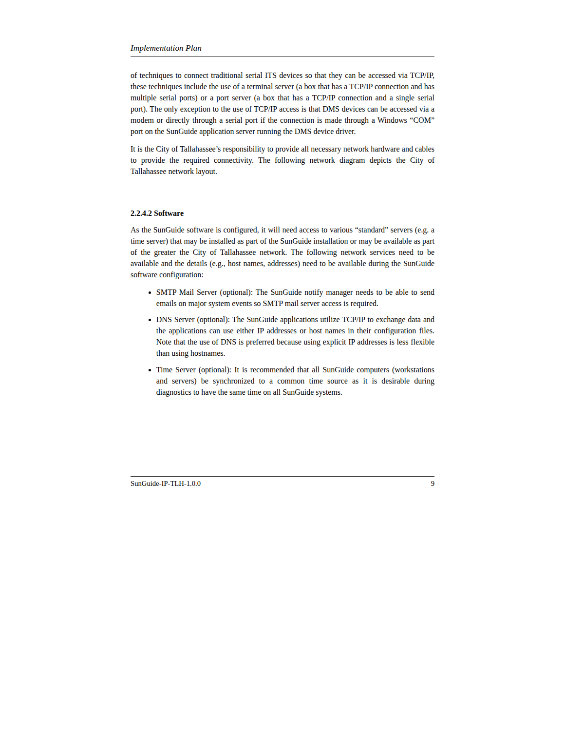Implementation Plan
of techniques to connect traditional serial ITS devices so that they can be accessed via TCP/IP, these techniques include the use of a terminal server (a box that has a TCP/IP connection and has multiple serial ports) or a port server (a box that has a TCP/IP connection and a single serial port). The only exception to the use of TCP/IP access is that DMS devices can be accessed via a modem or directly through a serial port if the connection is made through a Windows “COM” port on the SunGuide application server running the DMS device driver.
It is the City of Tallahassee’s responsibility to provide all necessary network hardware and cables to provide the required connectivity. The following network diagram depicts the City of Tallahassee network layout.
2.2.4.2 Software
As the SunGuide software is configured, it will need access to various “standard” servers (e.g. a time server) that may be installed as part of the SunGuide installation or may be available as part of the greater the City of Tallahassee network. The following network services need to be available and the details (e.g., host names, addresses) need to be available during the SunGuide software configuration:
SMTP Mail Server (optional): The SunGuide notify manager needs to be able to send emails on major system events so SMTP mail server access is required.
DNS Server (optional): The SunGuide applications utilize TCP/IP to exchange data and the applications can use either IP addresses or host names in their configuration files. Note that the use of DNS is preferred because using explicit IP addresses is less flexible than using hostnames.
Time Server (optional): It is recommended that all SunGuide computers (workstations and servers) be synchronized to a common time source as it is desirable during diagnostics to have the same time on all SunGuide systems.
SunGuide-IP-TLH-1.0.0 9